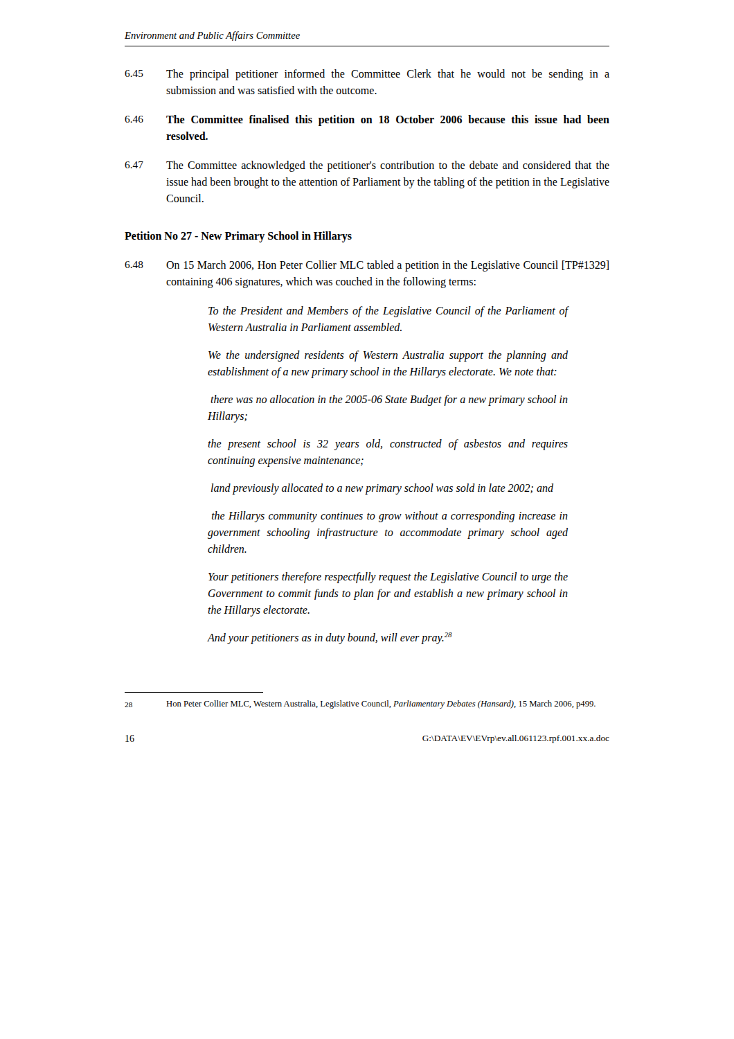Environment and Public Affairs Committee
6.45
The principal petitioner informed the Committee Clerk that he would not be sending in a submission and was satisfied with the outcome.
6.46
The Committee finalised this petition on 18 October 2006 because this issue had been resolved.
6.47
The Committee acknowledged the petitioner's contribution to the debate and considered that the issue had been brought to the attention of Parliament by the tabling of the petition in the Legislative Council.
Petition No 27 - New Primary School in Hillarys
6.48
On 15 March 2006, Hon Peter Collier MLC tabled a petition in the Legislative Council [TP#1329] containing 406 signatures, which was couched in the following terms:
To the President and Members of the Legislative Council of the Parliament of Western Australia in Parliament assembled.
We the undersigned residents of Western Australia support the planning and establishment of a new primary school in the Hillarys electorate. We note that:
there was no allocation in the 2005-06 State Budget for a new primary school in Hillarys;
the present school is 32 years old, constructed of asbestos and requires continuing expensive maintenance;
land previously allocated to a new primary school was sold in late 2002; and
the Hillarys community continues to grow without a corresponding increase in government schooling infrastructure to accommodate primary school aged children.
Your petitioners therefore respectfully request the Legislative Council to urge the Government to commit funds to plan for and establish a new primary school in the Hillarys electorate.
And your petitioners as in duty bound, will ever pray.28
28
Hon Peter Collier MLC, Western Australia, Legislative Council, Parliamentary Debates (Hansard), 15 March 2006, p499.
16
G:\DATA\EV\EVrp\ev.all.061123.rpf.001.xx.a.doc